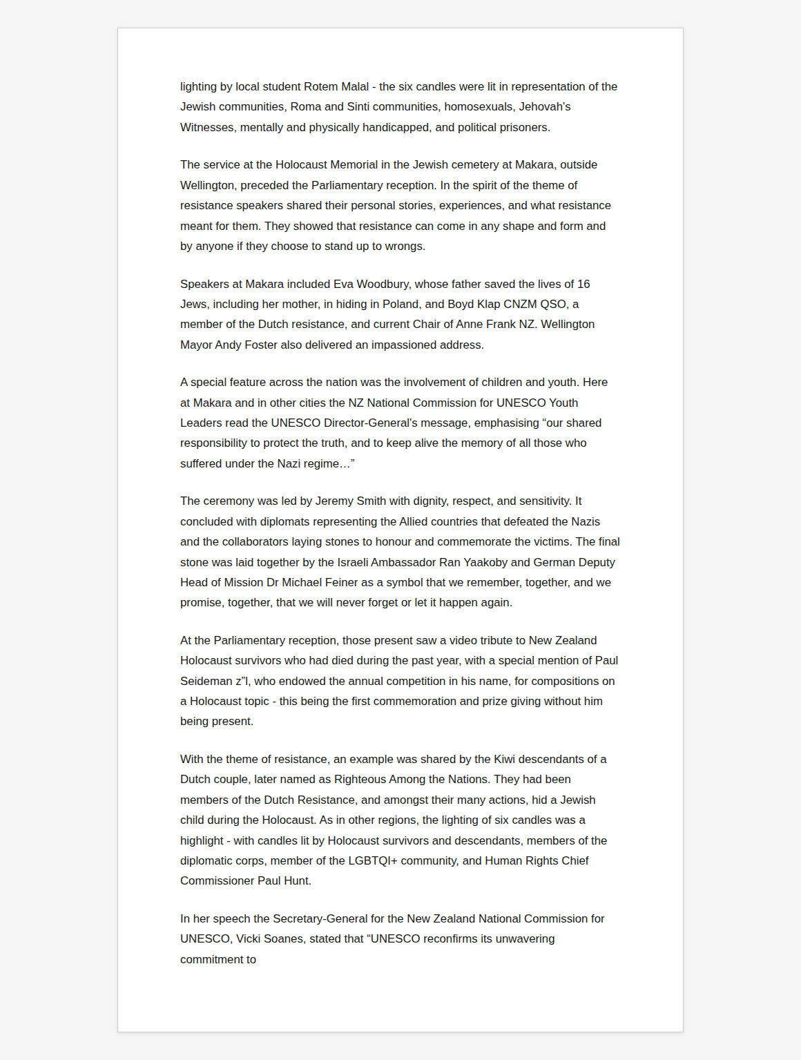lighting by local student Rotem Malal - the six candles were lit in representation of the Jewish communities, Roma and Sinti communities, homosexuals, Jehovah's Witnesses, mentally and physically handicapped, and political prisoners.
The service at the Holocaust Memorial in the Jewish cemetery at Makara, outside Wellington, preceded the Parliamentary reception. In the spirit of the theme of resistance speakers shared their personal stories, experiences, and what resistance meant for them. They showed that resistance can come in any shape and form and by anyone if they choose to stand up to wrongs.
Speakers at Makara included Eva Woodbury, whose father saved the lives of 16 Jews, including her mother, in hiding in Poland, and Boyd Klap CNZM QSO, a member of the Dutch resistance, and current Chair of Anne Frank NZ. Wellington Mayor Andy Foster also delivered an impassioned address.
A special feature across the nation was the involvement of children and youth. Here at Makara and in other cities the NZ National Commission for UNESCO Youth Leaders read the UNESCO Director-General's message, emphasising “our shared responsibility to protect the truth, and to keep alive the memory of all those who suffered under the Nazi regime…”
The ceremony was led by Jeremy Smith with dignity, respect, and sensitivity. It concluded with diplomats representing the Allied countries that defeated the Nazis and the collaborators laying stones to honour and commemorate the victims. The final stone was laid together by the Israeli Ambassador Ran Yaakoby and German Deputy Head of Mission Dr Michael Feiner as a symbol that we remember, together, and we promise, together, that we will never forget or let it happen again.
At the Parliamentary reception, those present saw a video tribute to New Zealand Holocaust survivors who had died during the past year, with a special mention of Paul Seideman z”l, who endowed the annual competition in his name, for compositions on a Holocaust topic - this being the first commemoration and prize giving without him being present.
With the theme of resistance, an example was shared by the Kiwi descendants of a Dutch couple, later named as Righteous Among the Nations. They had been members of the Dutch Resistance, and amongst their many actions, hid a Jewish child during the Holocaust. As in other regions, the lighting of six candles was a highlight - with candles lit by Holocaust survivors and descendants, members of the diplomatic corps, member of the LGBTQI+ community, and Human Rights Chief Commissioner Paul Hunt.
In her speech the Secretary-General for the New Zealand National Commission for UNESCO, Vicki Soanes, stated that “UNESCO reconfirms its unwavering commitment to